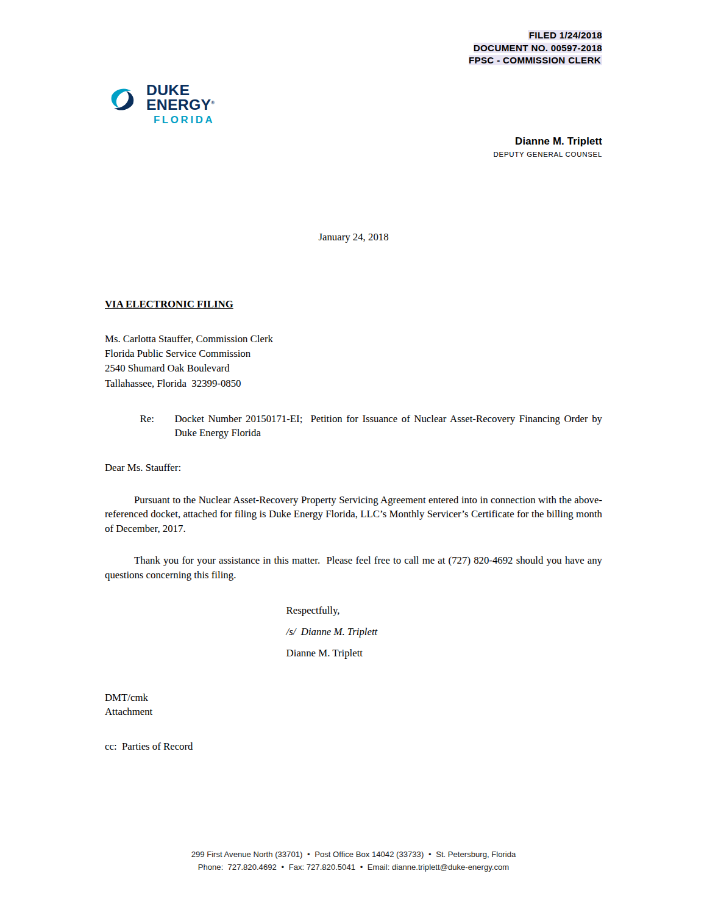FILED 1/24/2018
DOCUMENT NO. 00597-2018
FPSC - COMMISSION CLERK
DUKE ENERGY® FLORIDA
Dianne M. Triplett
DEPUTY GENERAL COUNSEL
January 24, 2018
VIA ELECTRONIC FILING
Ms. Carlotta Stauffer, Commission Clerk
Florida Public Service Commission
2540 Shumard Oak Boulevard
Tallahassee, Florida 32399-0850
Re:
Docket Number 20150171-EI; Petition for Issuance of Nuclear Asset-Recovery Financing Order by Duke Energy Florida
Dear Ms. Stauffer:
Pursuant to the Nuclear Asset-Recovery Property Servicing Agreement entered into in connection with the above-referenced docket, attached for filing is Duke Energy Florida, LLC’s Monthly Servicer’s Certificate for the billing month of December, 2017.
Thank you for your assistance in this matter. Please feel free to call me at (727) 820-4692 should you have any questions concerning this filing.
Respectfully,
/s/ Dianne M. Triplett
Dianne M. Triplett
DMT/cmk
Attachment
cc: Parties of Record
299 First Avenue North (33701) • Post Office Box 14042 (33733) • St. Petersburg, Florida
Phone: 727.820.4692 • Fax: 727.820.5041 • Email: dianne.triplett@duke-energy.com